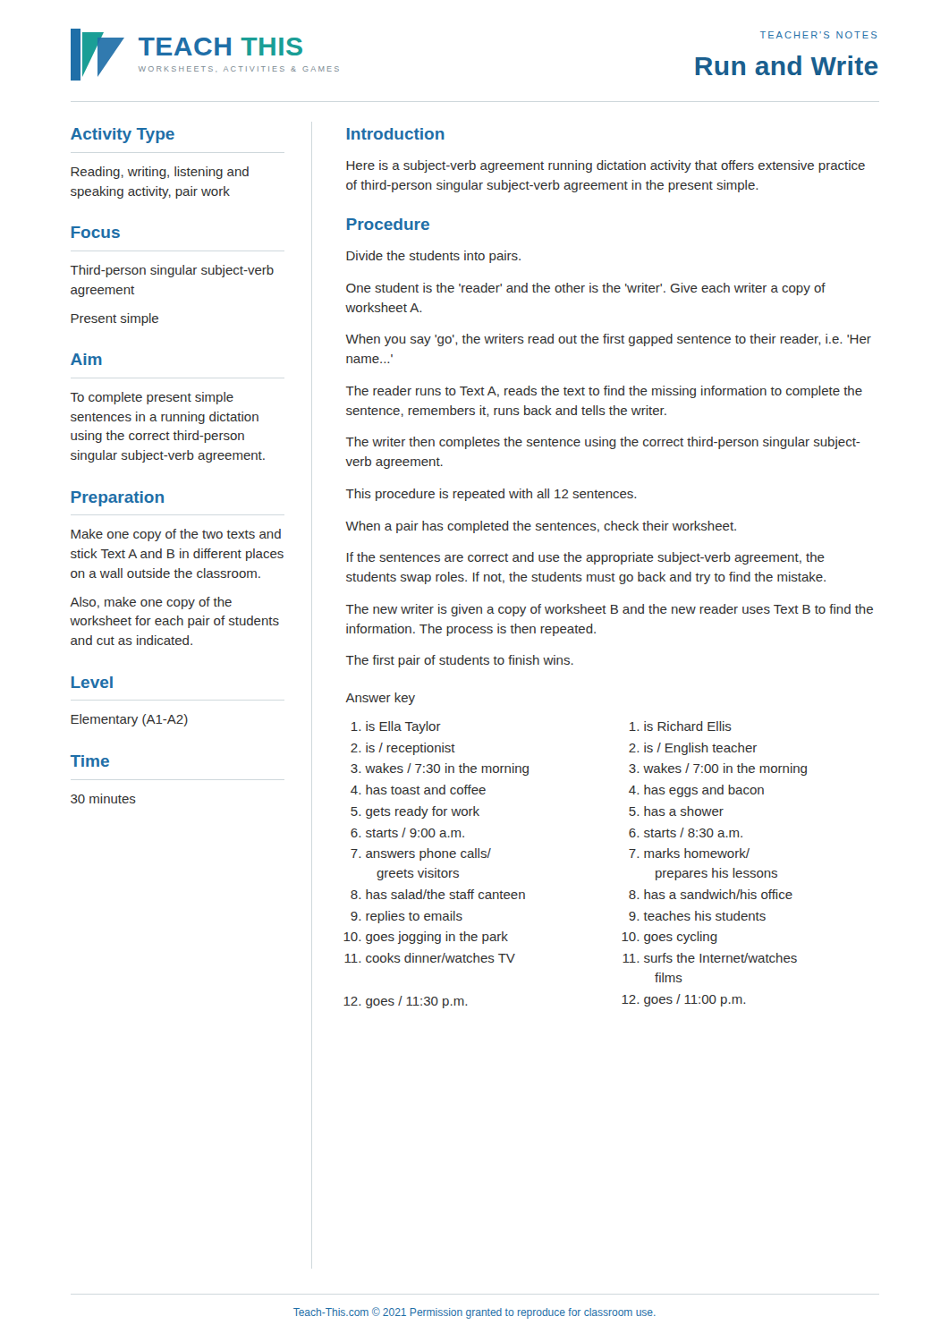TEACH THIS
Worksheets, Activities & Games
Teacher's Notes
Run and Write
Activity Type
Reading, writing, listening and speaking activity, pair work
Focus
Third-person singular subject-verb agreement
Present simple
Aim
To complete present simple sentences in a running dictation using the correct third-person singular subject-verb agreement.
Preparation
Make one copy of the two texts and stick Text A and B in different places on a wall outside the classroom.
Also, make one copy of the worksheet for each pair of students and cut as indicated.
Level
Elementary (A1-A2)
Time
30 minutes
Introduction
Here is a subject-verb agreement running dictation activity that offers extensive practice of third-person singular subject-verb agreement in the present simple.
Procedure
Divide the students into pairs.
One student is the 'reader' and the other is the 'writer'. Give each writer a copy of worksheet A.
When you say 'go', the writers read out the first gapped sentence to their reader, i.e. 'Her name...'
The reader runs to Text A, reads the text to find the missing information to complete the sentence, remembers it, runs back and tells the writer.
The writer then completes the sentence using the correct third-person singular subject-verb agreement.
This procedure is repeated with all 12 sentences.
When a pair has completed the sentences, check their worksheet.
If the sentences are correct and use the appropriate subject-verb agreement, the students swap roles. If not, the students must go back and try to find the mistake.
The new writer is given a copy of worksheet B and the new reader uses Text B to find the information. The process is then repeated.
The first pair of students to finish wins.
Answer key
is Ella Taylor
is / receptionist
wakes / 7:30 in the morning
has toast and coffee
gets ready for work
starts / 9:00 a.m.
answers phone calls/ greets visitors
has salad/the staff canteen
replies to emails
goes jogging in the park
cooks dinner/watches TV
goes / 11:30 p.m.
is Richard Ellis
is / English teacher
wakes / 7:00 in the morning
has eggs and bacon
has a shower
starts / 8:30 a.m.
marks homework/ prepares his lessons
has a sandwich/his office
teaches his students
goes cycling
surfs the Internet/watches films
goes / 11:00 p.m.
Teach-This.com © 2021 Permission granted to reproduce for classroom use.